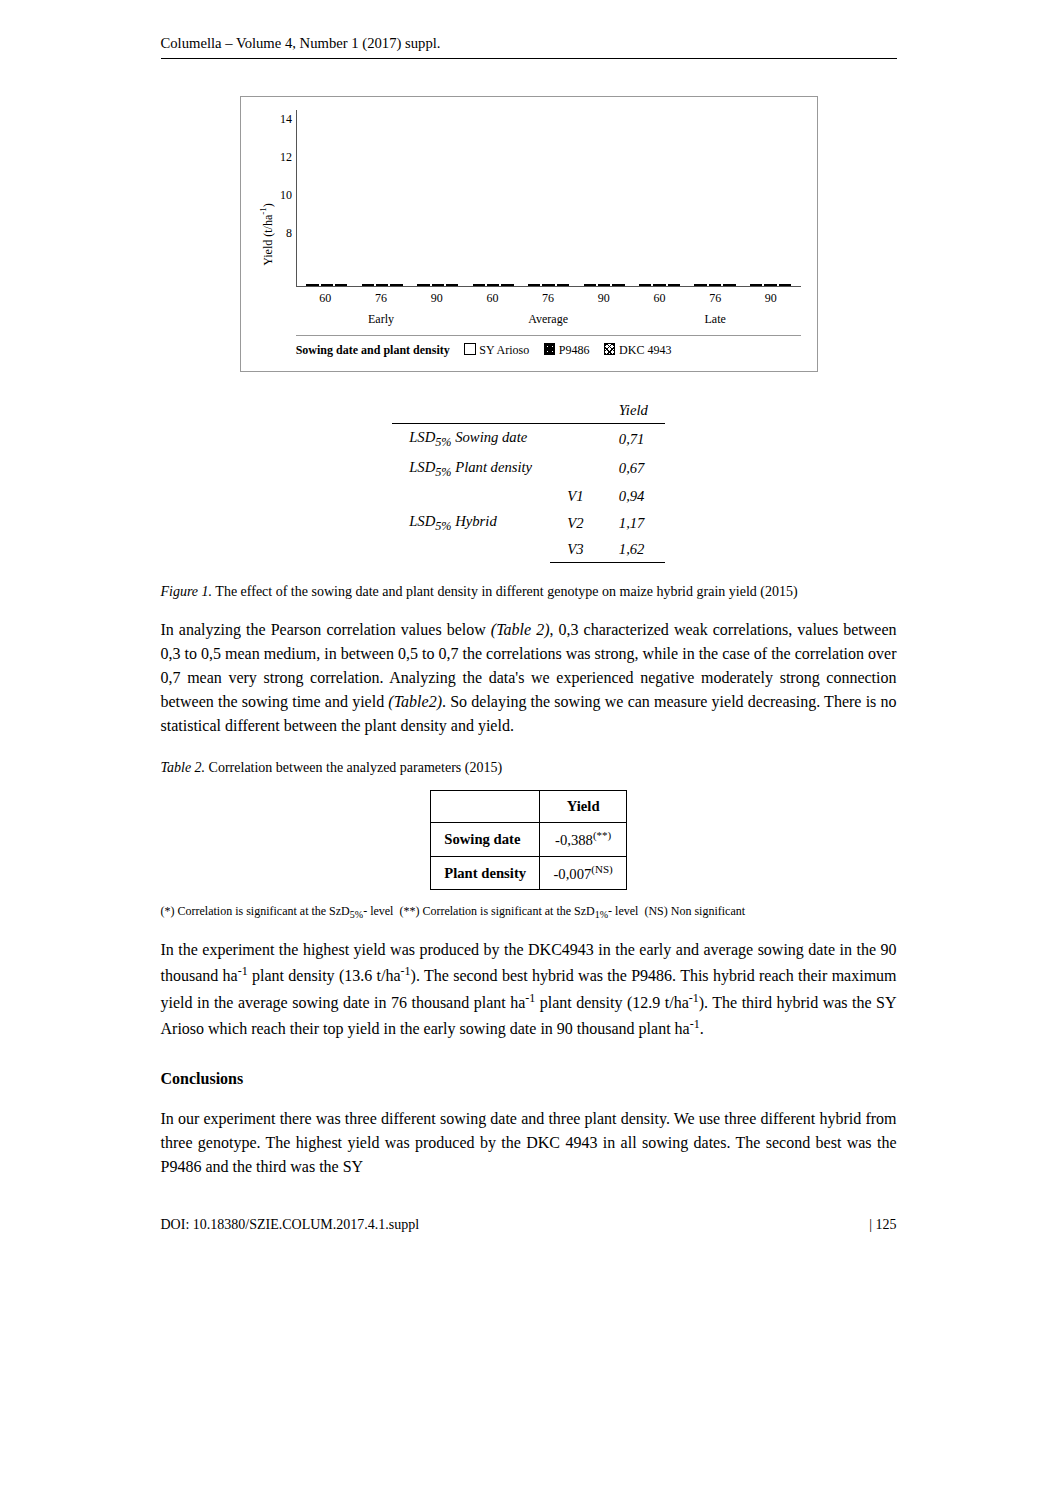Columella – Volume 4, Number 1 (2017) suppl.
Yield (t/ha-1)
14
12
10
8
60
76
90
60
76
90
60
76
90
Early
Average
Late
Sowing date and plant density SY Arioso P9486 DKC 4943
| | | Yield |
| --- | --- | --- |
| LSD 5% Sowing date | | 0,71 |
| LSD 5% Plant density | | 0,67 |
| LSD 5% Hybrid | V1 | 0,94 |
| V2 | 1,17 |
| V3 | 1,62 |
Figure 1. The effect of the sowing date and plant density in different genotype on maize hybrid grain yield (2015)
In analyzing the Pearson correlation values below (Table 2), 0,3 characterized weak correlations, values between 0,3 to 0,5 mean medium, in between 0,5 to 0,7 the correlations was strong, while in the case of the correlation over 0,7 mean very strong correlation. Analyzing the data's we experienced negative moderately strong connection between the sowing time and yield (Table2). So delaying the sowing we can measure yield decreasing. There is no statistical different between the plant density and yield.
Table 2. Correlation between the analyzed parameters (2015)
| | Yield |
| --- | --- |
| Sowing date | -0,388 (**) |
| Plant density | -0,007 (NS) |
(*) Correlation is significant at the SzD5%- level (**) Correlation is significant at the SzD1%- level (NS) Non significant
In the experiment the highest yield was produced by the DKC4943 in the early and average sowing date in the 90 thousand ha-1 plant density (13.6 t/ha-1). The second best hybrid was the P9486. This hybrid reach their maximum yield in the average sowing date in 76 thousand plant ha-1 plant density (12.9 t/ha-1). The third hybrid was the SY Arioso which reach their top yield in the early sowing date in 90 thousand plant ha-1.
Conclusions
In our experiment there was three different sowing date and three plant density. We use three different hybrid from three genotype. The highest yield was produced by the DKC 4943 in all sowing dates. The second best was the P9486 and the third was the SY
DOI: 10.18380/SZIE.COLUM.2017.4.1.suppl | 125